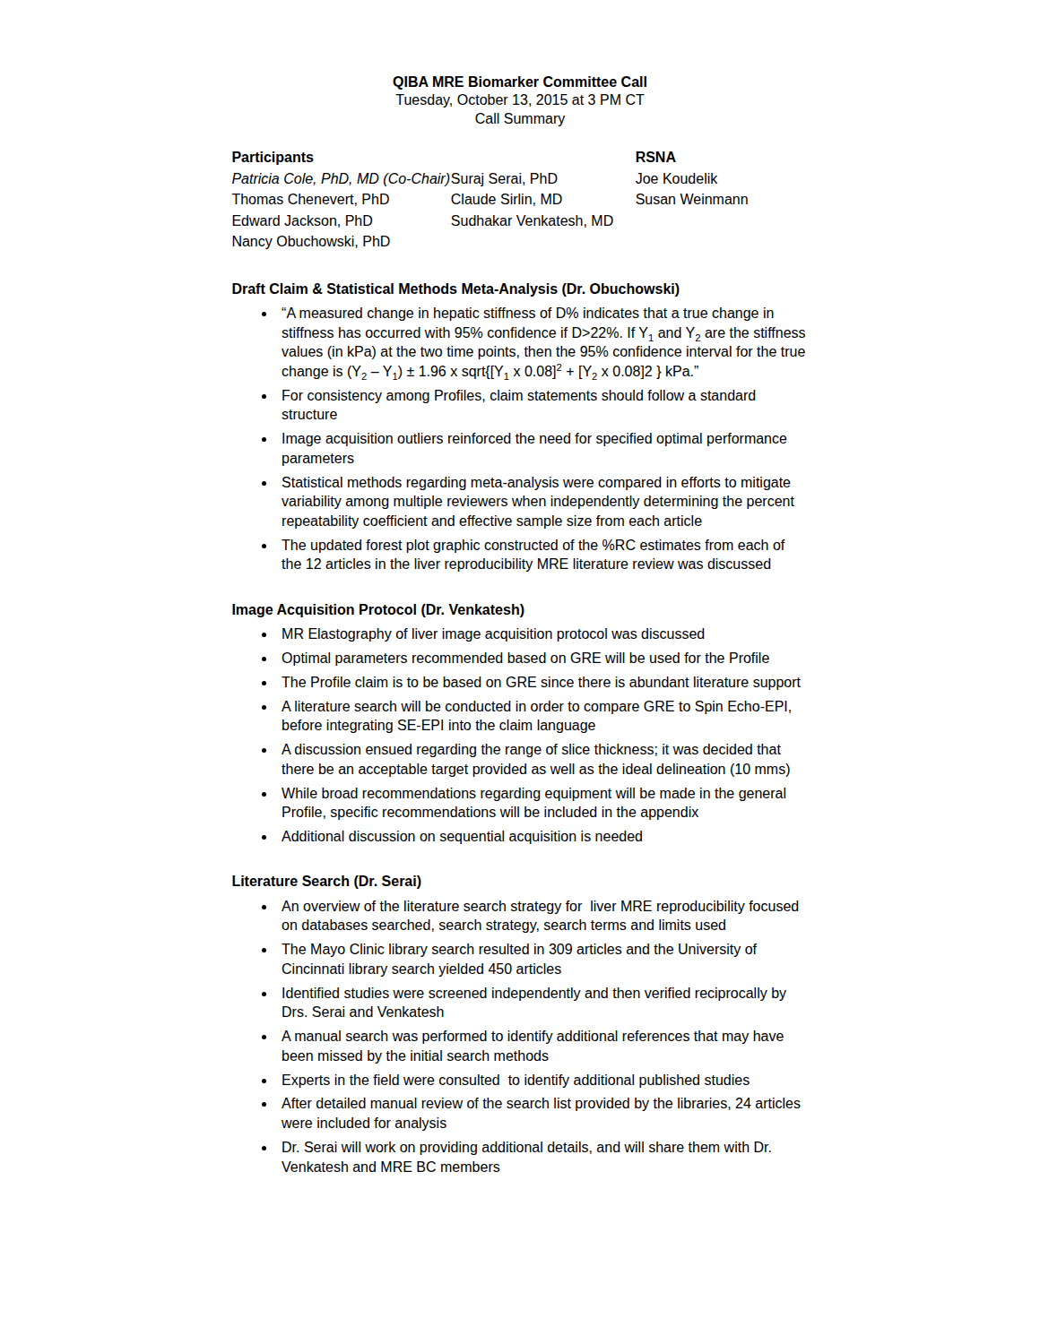QIBA MRE Biomarker Committee Call
Tuesday, October 13, 2015 at 3 PM CT
Call Summary
| Participants | | RSNA |
| --- | --- | --- |
| Patricia Cole, PhD, MD (Co-Chair) | Suraj Serai, PhD | Joe Koudelik |
| Thomas Chenevert, PhD | Claude Sirlin, MD | Susan Weinmann |
| Edward Jackson, PhD | Sudhakar Venkatesh, MD | |
| Nancy Obuchowski, PhD | | |
Draft Claim & Statistical Methods Meta-Analysis (Dr. Obuchowski)
“A measured change in hepatic stiffness of D% indicates that a true change in stiffness has occurred with 95% confidence if D>22%. If Y1 and Y2 are the stiffness values (in kPa) at the two time points, then the 95% confidence interval for the true change is (Y2 – Y1) ± 1.96 x sqrt{[Y1 x 0.08]2 + [Y2 x 0.08]2 } kPa.”
For consistency among Profiles, claim statements should follow a standard structure
Image acquisition outliers reinforced the need for specified optimal performance parameters
Statistical methods regarding meta-analysis were compared in efforts to mitigate variability among multiple reviewers when independently determining the percent repeatability coefficient and effective sample size from each article
The updated forest plot graphic constructed of the %RC estimates from each of the 12 articles in the liver reproducibility MRE literature review was discussed
Image Acquisition Protocol (Dr. Venkatesh)
MR Elastography of liver image acquisition protocol was discussed
Optimal parameters recommended based on GRE will be used for the Profile
The Profile claim is to be based on GRE since there is abundant literature support
A literature search will be conducted in order to compare GRE to Spin Echo-EPI, before integrating SE-EPI into the claim language
A discussion ensued regarding the range of slice thickness; it was decided that there be an acceptable target provided as well as the ideal delineation (10 mms)
While broad recommendations regarding equipment will be made in the general Profile, specific recommendations will be included in the appendix
Additional discussion on sequential acquisition is needed
Literature Search (Dr. Serai)
An overview of the literature search strategy for liver MRE reproducibility focused on databases searched, search strategy, search terms and limits used
The Mayo Clinic library search resulted in 309 articles and the University of Cincinnati library search yielded 450 articles
Identified studies were screened independently and then verified reciprocally by Drs. Serai and Venkatesh
A manual search was performed to identify additional references that may have been missed by the initial search methods
Experts in the field were consulted to identify additional published studies
After detailed manual review of the search list provided by the libraries, 24 articles were included for analysis
Dr. Serai will work on providing additional details, and will share them with Dr. Venkatesh and MRE BC members